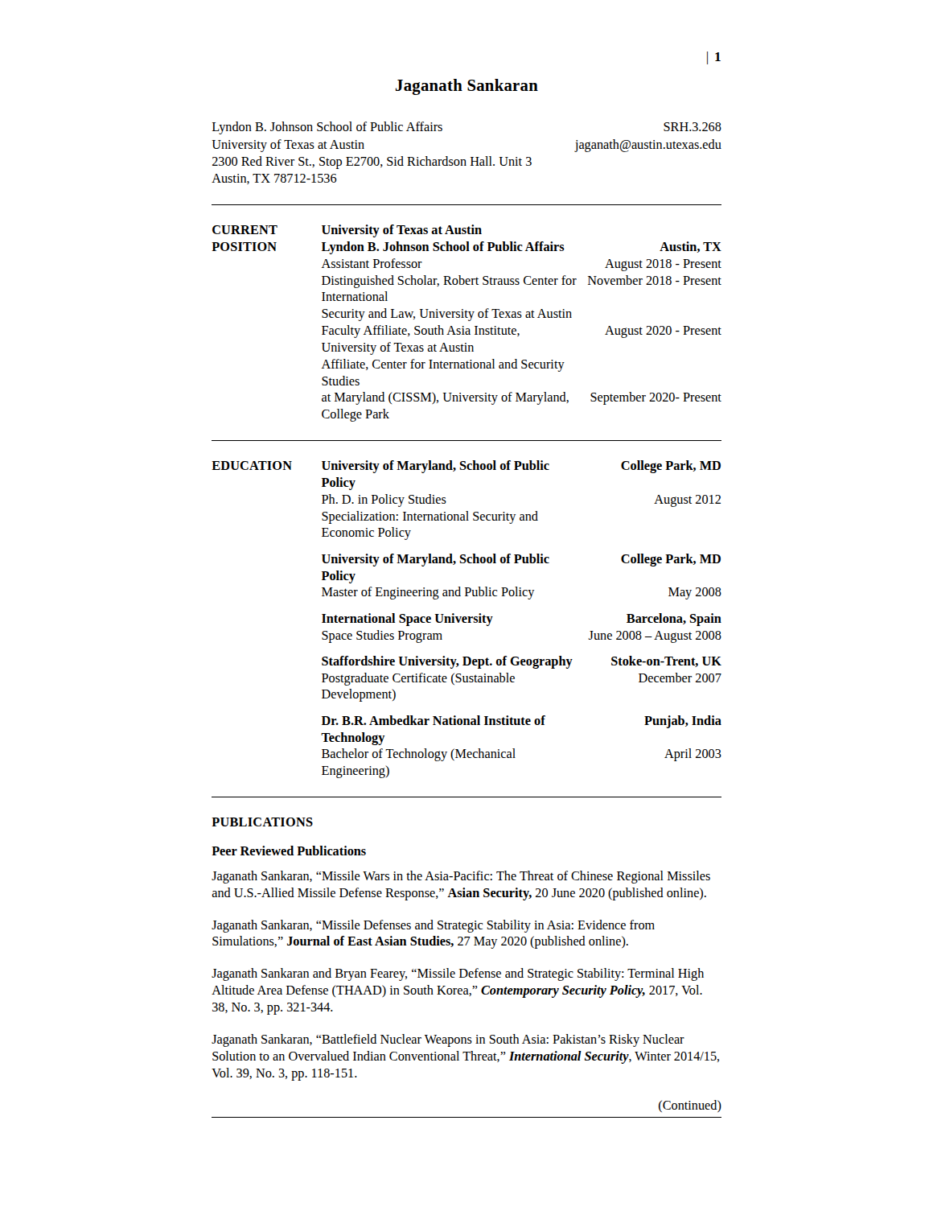| 1
Jaganath Sankaran
| Lyndon B. Johnson School of Public Affairs | SRH.3.268 |
| University of Texas at Austin | jaganath@austin.utexas.edu |
| 2300 Red River St., Stop E2700, Sid Richardson Hall. Unit 3 | |
| Austin, TX 78712-1536 | |
| CURRENT POSITION | / University of Texas at Austin / / / Lyndon B. Johnson School of Public Affairs / Austin, TX / / Assistant Professor / August 2018 - Present / / Distinguished Scholar, Robert Strauss Center for International / November 2018 - Present / / Security and Law, University of Texas at Austin / / / Faculty Affiliate, South Asia Institute, University of Texas at Austin / August 2020 - Present / / Affiliate, Center for International and Security Studies / / / at Maryland (CISSM), University of Maryland, College Park / September 2020- Present / |
| EDUCATION | / University of Maryland, School of Public Policy / College Park, MD / / Ph. D. in Policy Studies / August 2012 / / Specialization: International Security and Economic Policy / / / University of Maryland, School of Public Policy / College Park, MD / / Master of Engineering and Public Policy / May 2008 / / International Space University / Barcelona, Spain / / Space Studies Program / June 2008 – August 2008 / / Staffordshire University, Dept. of Geography / Stoke-on-Trent, UK / / Postgraduate Certificate (Sustainable Development) / December 2007 / / Dr. B.R. Ambedkar National Institute of Technology / Punjab, India / / Bachelor of Technology (Mechanical Engineering) / April 2003 / |
PUBLICATIONS
Peer Reviewed Publications
Jaganath Sankaran, “Missile Wars in the Asia-Pacific: The Threat of Chinese Regional Missiles and U.S.-Allied Missile Defense Response,” Asian Security, 20 June 2020 (published online).
Jaganath Sankaran, “Missile Defenses and Strategic Stability in Asia: Evidence from Simulations,” Journal of East Asian Studies, 27 May 2020 (published online).
Jaganath Sankaran and Bryan Fearey, “Missile Defense and Strategic Stability: Terminal High Altitude Area Defense (THAAD) in South Korea,” Contemporary Security Policy, 2017, Vol. 38, No. 3, pp. 321-344.
Jaganath Sankaran, “Battlefield Nuclear Weapons in South Asia: Pakistan’s Risky Nuclear Solution to an Overvalued Indian Conventional Threat,” International Security, Winter 2014/15, Vol. 39, No. 3, pp. 118-151.
(Continued)